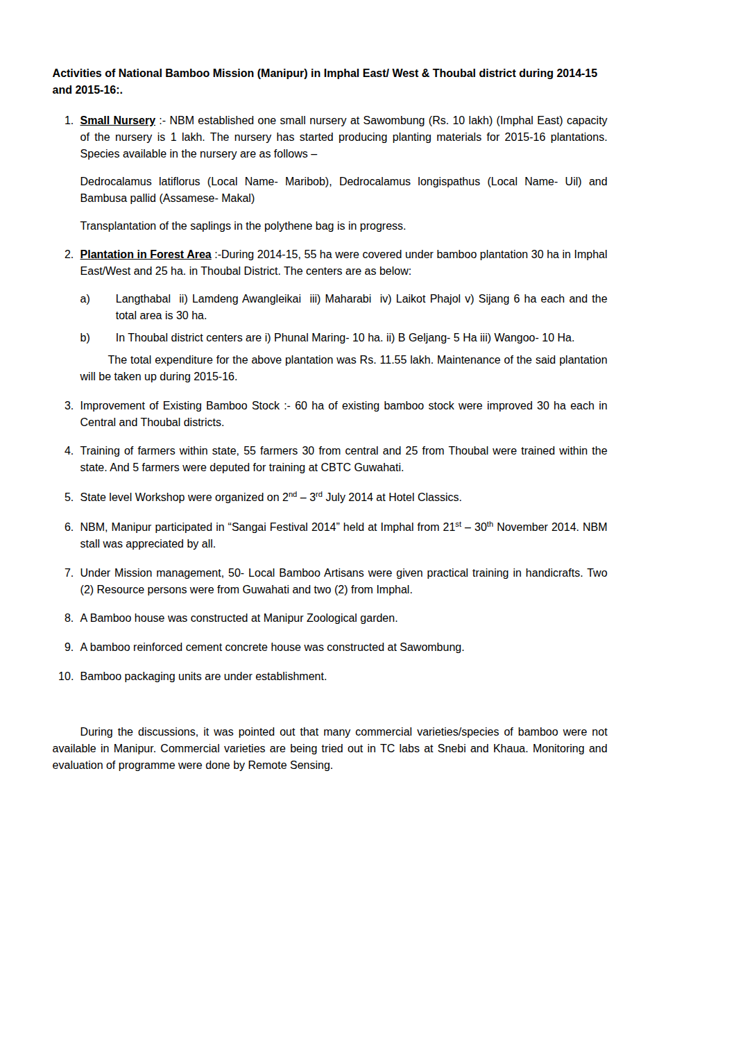Activities of National Bamboo Mission (Manipur) in Imphal East/ West & Thoubal district during 2014-15 and 2015-16:.
Small Nursery :- NBM established one small nursery at Sawombung (Rs. 10 lakh) (Imphal East) capacity of the nursery is 1 lakh. The nursery has started producing planting materials for 2015-16 plantations. Species available in the nursery are as follows –
Dedrocalamus latiflorus (Local Name- Maribob), Dedrocalamus longispathus (Local Name- Uil) and Bambusa pallid (Assamese- Makal)
Transplantation of the saplings in the polythene bag is in progress.
Plantation in Forest Area :-During 2014-15, 55 ha were covered under bamboo plantation 30 ha in Imphal East/West and 25 ha. in Thoubal District. The centers are as below:
a) Langthabal ii) Lamdeng Awangleikai iii) Maharabi iv) Laikot Phajol v) Sijang 6 ha each and the total area is 30 ha.
b) In Thoubal district centers are i) Phunal Maring- 10 ha. ii) B Geljang- 5 Ha iii) Wangoo- 10 Ha.
The total expenditure for the above plantation was Rs. 11.55 lakh. Maintenance of the said plantation will be taken up during 2015-16.
Improvement of Existing Bamboo Stock :- 60 ha of existing bamboo stock were improved 30 ha each in Central and Thoubal districts.
Training of farmers within state, 55 farmers 30 from central and 25 from Thoubal were trained within the state. And 5 farmers were deputed for training at CBTC Guwahati.
State level Workshop were organized on 2nd – 3rd July 2014 at Hotel Classics.
NBM, Manipur participated in “Sangai Festival 2014” held at Imphal from 21st – 30th November 2014. NBM stall was appreciated by all.
Under Mission management, 50- Local Bamboo Artisans were given practical training in handicrafts. Two (2) Resource persons were from Guwahati and two (2) from Imphal.
A Bamboo house was constructed at Manipur Zoological garden.
A bamboo reinforced cement concrete house was constructed at Sawombung.
Bamboo packaging units are under establishment.
During the discussions, it was pointed out that many commercial varieties/species of bamboo were not available in Manipur. Commercial varieties are being tried out in TC labs at Snebi and Khaua. Monitoring and evaluation of programme were done by Remote Sensing.